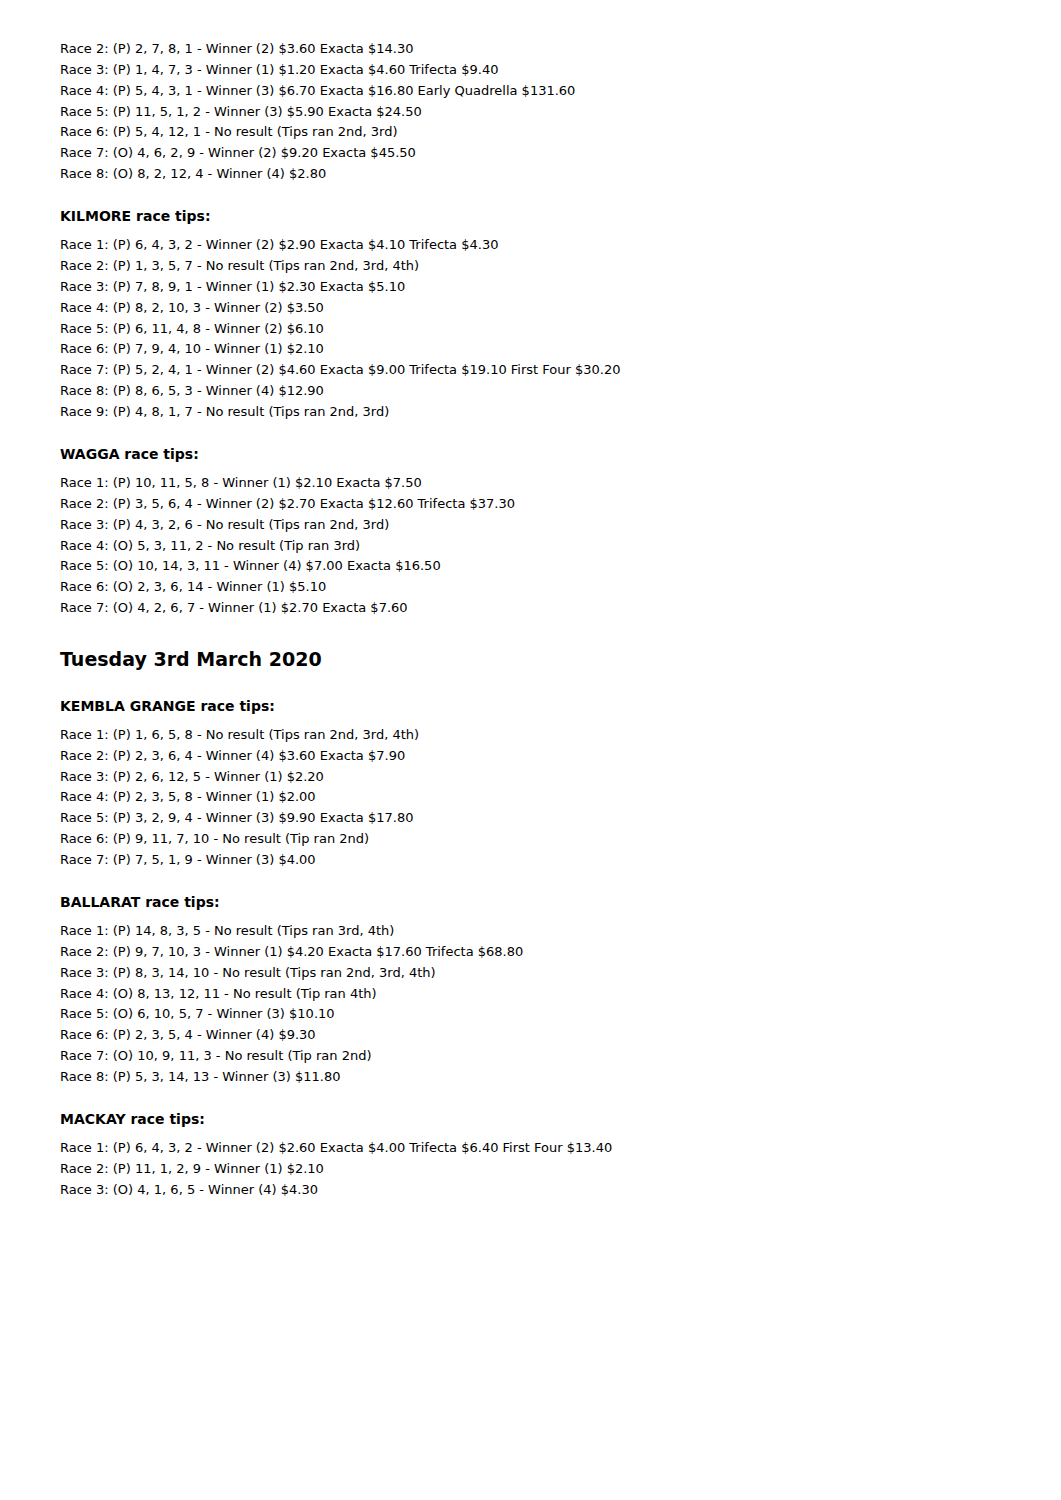Race 2: (P) 2, 7, 8, 1 - Winner (2) $3.60 Exacta $14.30
Race 3: (P) 1, 4, 7, 3 - Winner (1) $1.20 Exacta $4.60 Trifecta $9.40
Race 4: (P) 5, 4, 3, 1 - Winner (3) $6.70 Exacta $16.80 Early Quadrella $131.60
Race 5: (P) 11, 5, 1, 2 - Winner (3) $5.90 Exacta $24.50
Race 6: (P) 5, 4, 12, 1 - No result (Tips ran 2nd, 3rd)
Race 7: (O) 4, 6, 2, 9 - Winner (2) $9.20 Exacta $45.50
Race 8: (O) 8, 2, 12, 4 - Winner (4) $2.80
KILMORE race tips:
Race 1: (P) 6, 4, 3, 2 - Winner (2) $2.90 Exacta $4.10 Trifecta $4.30
Race 2: (P) 1, 3, 5, 7 - No result (Tips ran 2nd, 3rd, 4th)
Race 3: (P) 7, 8, 9, 1 - Winner (1) $2.30 Exacta $5.10
Race 4: (P) 8, 2, 10, 3 - Winner (2) $3.50
Race 5: (P) 6, 11, 4, 8 - Winner (2) $6.10
Race 6: (P) 7, 9, 4, 10 - Winner (1) $2.10
Race 7: (P) 5, 2, 4, 1 - Winner (2) $4.60 Exacta $9.00 Trifecta $19.10 First Four $30.20
Race 8: (P) 8, 6, 5, 3 - Winner (4) $12.90
Race 9: (P) 4, 8, 1, 7 - No result (Tips ran 2nd, 3rd)
WAGGA race tips:
Race 1: (P) 10, 11, 5, 8 - Winner (1) $2.10 Exacta $7.50
Race 2: (P) 3, 5, 6, 4 - Winner (2) $2.70 Exacta $12.60 Trifecta $37.30
Race 3: (P) 4, 3, 2, 6 - No result (Tips ran 2nd, 3rd)
Race 4: (O) 5, 3, 11, 2 - No result (Tip ran 3rd)
Race 5: (O) 10, 14, 3, 11 - Winner (4) $7.00 Exacta $16.50
Race 6: (O) 2, 3, 6, 14 - Winner (1) $5.10
Race 7: (O) 4, 2, 6, 7 - Winner (1) $2.70 Exacta $7.60
Tuesday 3rd March 2020
KEMBLA GRANGE race tips:
Race 1: (P) 1, 6, 5, 8 - No result (Tips ran 2nd, 3rd, 4th)
Race 2: (P) 2, 3, 6, 4 - Winner (4) $3.60 Exacta $7.90
Race 3: (P) 2, 6, 12, 5 - Winner (1) $2.20
Race 4: (P) 2, 3, 5, 8 - Winner (1) $2.00
Race 5: (P) 3, 2, 9, 4 - Winner (3) $9.90 Exacta $17.80
Race 6: (P) 9, 11, 7, 10 - No result (Tip ran 2nd)
Race 7: (P) 7, 5, 1, 9 - Winner (3) $4.00
BALLARAT race tips:
Race 1: (P) 14, 8, 3, 5 - No result (Tips ran 3rd, 4th)
Race 2: (P) 9, 7, 10, 3 - Winner (1) $4.20 Exacta $17.60 Trifecta $68.80
Race 3: (P) 8, 3, 14, 10 - No result (Tips ran 2nd, 3rd, 4th)
Race 4: (O) 8, 13, 12, 11 - No result (Tip ran 4th)
Race 5: (O) 6, 10, 5, 7 - Winner (3) $10.10
Race 6: (P) 2, 3, 5, 4 - Winner (4) $9.30
Race 7: (O) 10, 9, 11, 3 - No result (Tip ran 2nd)
Race 8: (P) 5, 3, 14, 13 - Winner (3) $11.80
MACKAY race tips:
Race 1: (P) 6, 4, 3, 2 - Winner (2) $2.60 Exacta $4.00 Trifecta $6.40 First Four $13.40
Race 2: (P) 11, 1, 2, 9 - Winner (1) $2.10
Race 3: (O) 4, 1, 6, 5 - Winner (4) $4.30